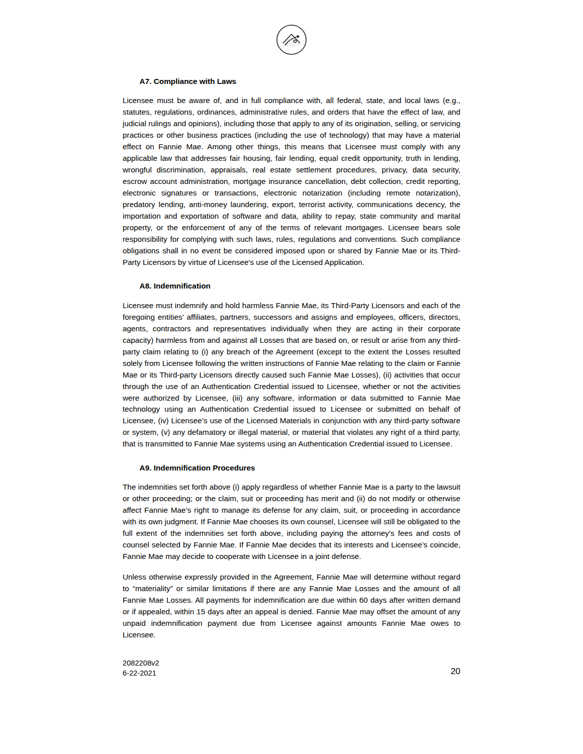A7. Compliance with Laws
Licensee must be aware of, and in full compliance with, all federal, state, and local laws (e.g., statutes, regulations, ordinances, administrative rules, and orders that have the effect of law, and judicial rulings and opinions), including those that apply to any of its origination, selling, or servicing practices or other business practices (including the use of technology) that may have a material effect on Fannie Mae. Among other things, this means that Licensee must comply with any applicable law that addresses fair housing, fair lending, equal credit opportunity, truth in lending, wrongful discrimination, appraisals, real estate settlement procedures, privacy, data security, escrow account administration, mortgage insurance cancellation, debt collection, credit reporting, electronic signatures or transactions, electronic notarization (including remote notarization), predatory lending, anti-money laundering, export, terrorist activity, communications decency, the importation and exportation of software and data, ability to repay, state community and marital property, or the enforcement of any of the terms of relevant mortgages. Licensee bears sole responsibility for complying with such laws, rules, regulations and conventions. Such compliance obligations shall in no event be considered imposed upon or shared by Fannie Mae or its Third-Party Licensors by virtue of Licensee's use of the Licensed Application.
A8. Indemnification
Licensee must indemnify and hold harmless Fannie Mae, its Third-Party Licensors and each of the foregoing entities’ affiliates, partners, successors and assigns and employees, officers, directors, agents, contractors and representatives individually when they are acting in their corporate capacity) harmless from and against all Losses that are based on, or result or arise from any third-party claim relating to (i) any breach of the Agreement (except to the extent the Losses resulted solely from Licensee following the written instructions of Fannie Mae relating to the claim or Fannie Mae or its Third-party Licensors directly caused such Fannie Mae Losses), (ii) activities that occur through the use of an Authentication Credential issued to Licensee, whether or not the activities were authorized by Licensee, (iii) any software, information or data submitted to Fannie Mae technology using an Authentication Credential issued to Licensee or submitted on behalf of Licensee, (iv) Licensee’s use of the Licensed Materials in conjunction with any third-party software or system, (v) any defamatory or illegal material, or material that violates any right of a third party, that is transmitted to Fannie Mae systems using an Authentication Credential issued to Licensee.
A9. Indemnification Procedures
The indemnities set forth above (i) apply regardless of whether Fannie Mae is a party to the lawsuit or other proceeding; or the claim, suit or proceeding has merit and (ii) do not modify or otherwise affect Fannie Mae’s right to manage its defense for any claim, suit, or proceeding in accordance with its own judgment. If Fannie Mae chooses its own counsel, Licensee will still be obligated to the full extent of the indemnities set forth above, including paying the attorney’s fees and costs of counsel selected by Fannie Mae. If Fannie Mae decides that its interests and Licensee’s coincide, Fannie Mae may decide to cooperate with Licensee in a joint defense.
Unless otherwise expressly provided in the Agreement, Fannie Mae will determine without regard to “materiality” or similar limitations if there are any Fannie Mae Losses and the amount of all Fannie Mae Losses. All payments for indemnification are due within 60 days after written demand or if appealed, within 15 days after an appeal is denied. Fannie Mae may offset the amount of any unpaid indemnification payment due from Licensee against amounts Fannie Mae owes to Licensee.
2082208v2
6-22-2021
20